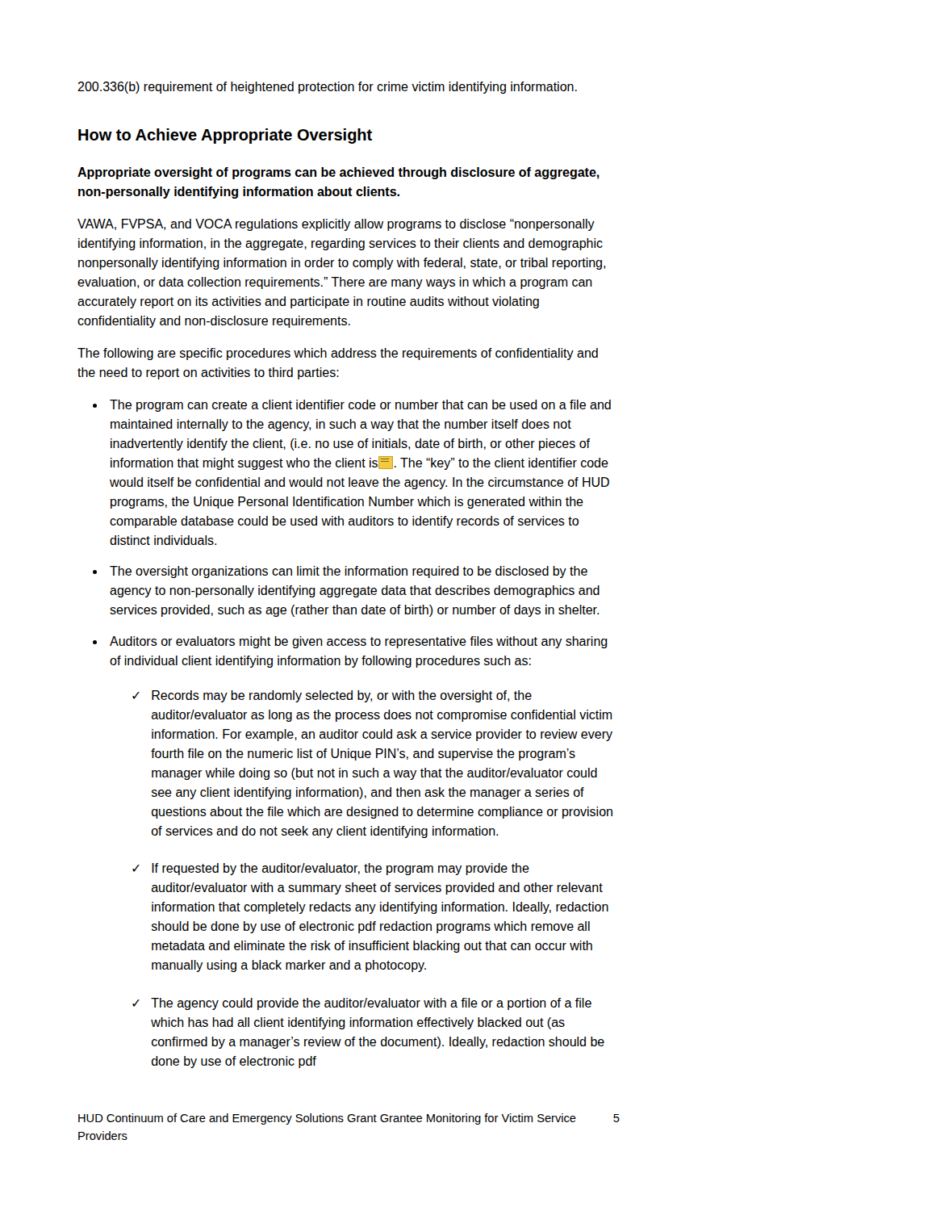200.336(b) requirement of heightened protection for crime victim identifying information.
How to Achieve Appropriate Oversight
Appropriate oversight of programs can be achieved through disclosure of aggregate, non-personally identifying information about clients.
VAWA, FVPSA, and VOCA regulations explicitly allow programs to disclose “nonpersonally identifying information, in the aggregate, regarding services to their clients and demographic nonpersonally identifying information in order to comply with federal, state, or tribal reporting, evaluation, or data collection requirements.” There are many ways in which a program can accurately report on its activities and participate in routine audits without violating confidentiality and non-disclosure requirements.
The following are specific procedures which address the requirements of confidentiality and the need to report on activities to third parties:
The program can create a client identifier code or number that can be used on a file and maintained internally to the agency, in such a way that the number itself does not inadvertently identify the client, (i.e. no use of initials, date of birth, or other pieces of information that might suggest who the client is . The “key” to the client identifier code would itself be confidential and would not leave the agency. In the circumstance of HUD programs, the Unique Personal Identification Number which is generated within the comparable database could be used with auditors to identify records of services to distinct individuals.
The oversight organizations can limit the information required to be disclosed by the agency to non-personally identifying aggregate data that describes demographics and services provided, such as age (rather than date of birth) or number of days in shelter.
Auditors or evaluators might be given access to representative files without any sharing of individual client identifying information by following procedures such as:
Records may be randomly selected by, or with the oversight of, the auditor/evaluator as long as the process does not compromise confidential victim information. For example, an auditor could ask a service provider to review every fourth file on the numeric list of Unique PIN’s, and supervise the program’s manager while doing so (but not in such a way that the auditor/evaluator could see any client identifying information), and then ask the manager a series of questions about the file which are designed to determine compliance or provision of services and do not seek any client identifying information.
If requested by the auditor/evaluator, the program may provide the auditor/evaluator with a summary sheet of services provided and other relevant information that completely redacts any identifying information. Ideally, redaction should be done by use of electronic pdf redaction programs which remove all metadata and eliminate the risk of insufficient blacking out that can occur with manually using a black marker and a photocopy.
The agency could provide the auditor/evaluator with a file or a portion of a file which has had all client identifying information effectively blacked out (as confirmed by a manager’s review of the document). Ideally, redaction should be done by use of electronic pdf
HUD Continuum of Care and Emergency Solutions Grant Grantee Monitoring for Victim Service Providers 5